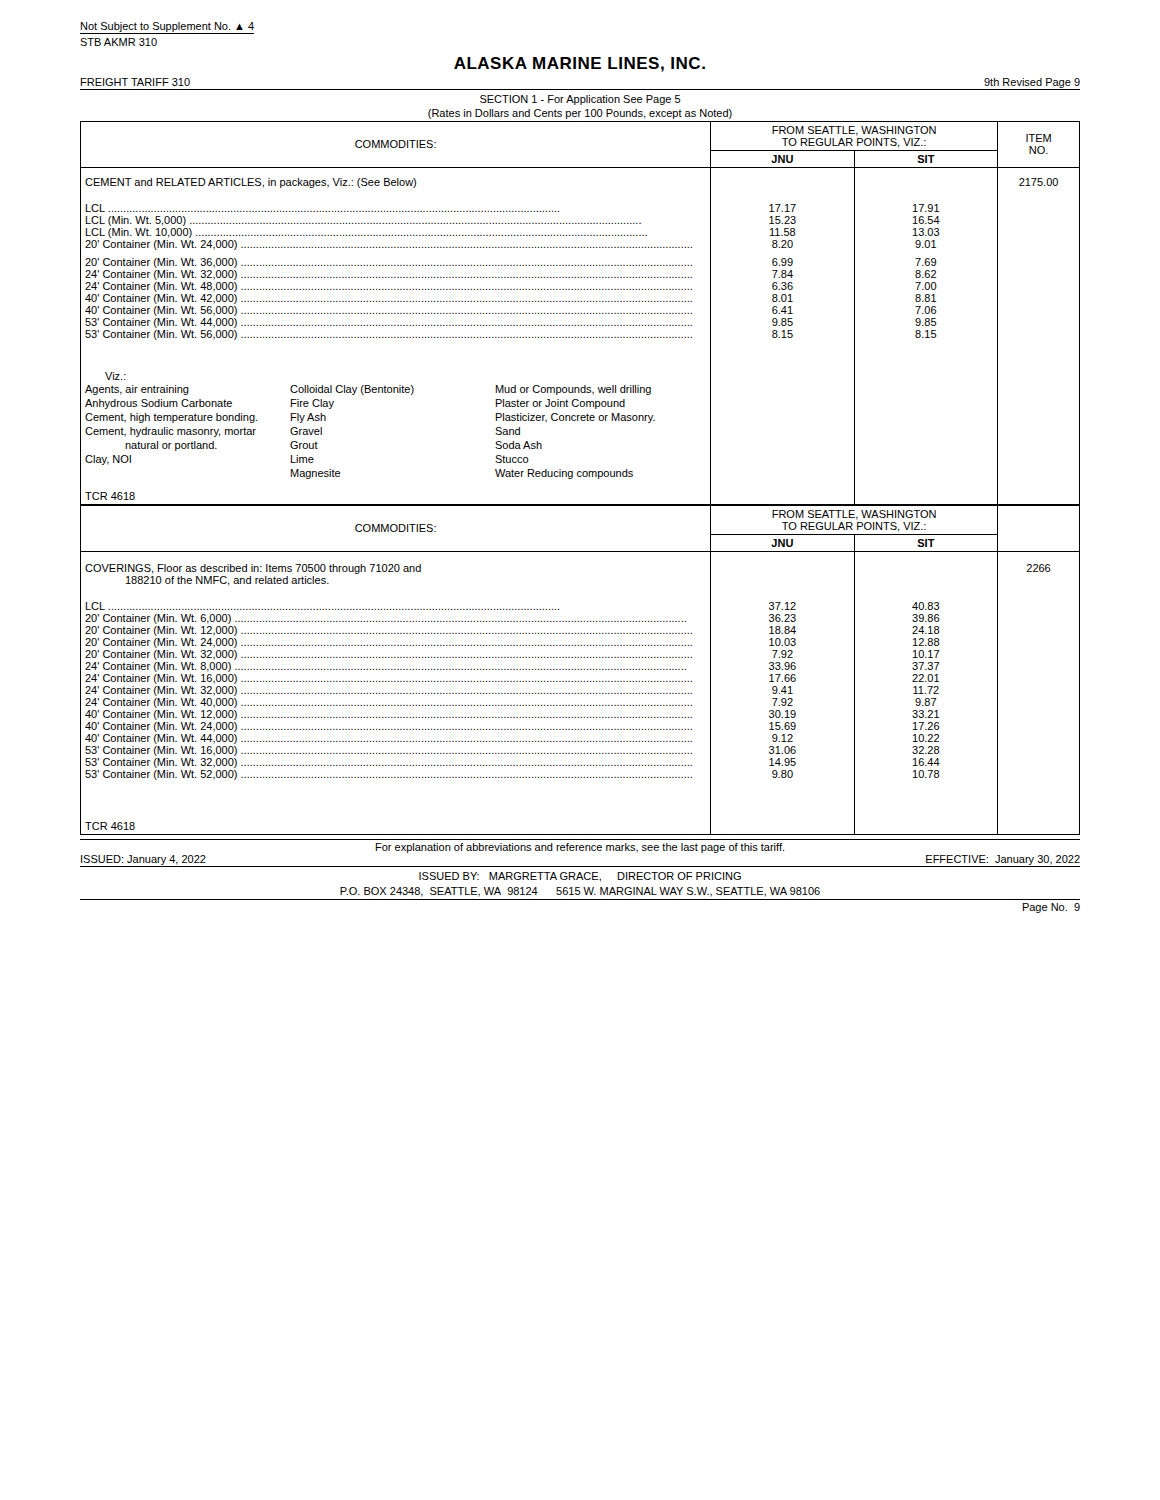Not Subject to Supplement No. ▲ 4
STB AKMR 310
ALASKA MARINE LINES, INC.
FREIGHT TARIFF 310
9th Revised Page 9
SECTION 1 - For Application See Page 5
(Rates in Dollars and Cents per 100 Pounds, except as Noted)
| COMMODITIES: | FROM SEATTLE, WASHINGTON TO REGULAR POINTS, VIZ.: | ITEM NO. |
| JNU | SIT |
| CEMENT and RELATED ARTICLES, in packages, Viz.: (See Below) LCL LCL (Min. Wt. 5,000) LCL (Min. Wt. 10,000) 20' Container (Min. Wt. 24,000) 20' Container (Min. Wt. 36,000) 24' Container (Min. Wt. 32,000) 24' Container (Min. Wt. 48,000) 40' Container (Min. Wt. 42,000) 40' Container (Min. Wt. 56,000) 53' Container (Min. Wt. 44,000) 53' Container (Min. Wt. 56,000) Viz.: / Agents, air entraining / Colloidal Clay (Bentonite) / Mud or Compounds, well drilling / / Anhydrous Sodium Carbonate / Fire Clay / Plaster or Joint Compound / / Cement, high temperature bonding. / Fly Ash / Plasticizer, Concrete or Masonry. / / Cement, hydraulic masonry, mortar / Gravel / Sand / / natural or portland. / Grout / Soda Ash / / Clay, NOI / Lime / Stucco / / / Magnesite / Water Reducing compounds / TCR 4618 | 17.17 15.23 11.58 8.20 6.99 7.84 6.36 8.01 6.41 9.85 8.15 | 17.91 16.54 13.03 9.01 7.69 8.62 7.00 8.81 7.06 9.85 8.15 | 2175.00 |
| COMMODITIES: | FROM SEATTLE, WASHINGTON TO REGULAR POINTS, VIZ.: | |
| JNU | SIT |
| COVERINGS, Floor as described in: Items 70500 through 71020 and 188210 of the NMFC, and related articles. LCL 20' Container (Min. Wt. 6,000) 20' Container (Min. Wt. 12,000) 20' Container (Min. Wt. 24,000) 20' Container (Min. Wt. 32,000) 24' Container (Min. Wt. 8,000) 24' Container (Min. Wt. 16,000) 24' Container (Min. Wt. 32,000) 24' Container (Min. Wt. 40,000) 40' Container (Min. Wt. 12,000) 40' Container (Min. Wt. 24,000) 40' Container (Min. Wt. 44,000) 53' Container (Min. Wt. 16,000) 53' Container (Min. Wt. 32,000) 53' Container (Min. Wt. 52,000) TCR 4618 | 37.12 36.23 18.84 10.03 7.92 33.96 17.66 9.41 7.92 30.19 15.69 9.12 31.06 14.95 9.80 | 40.83 39.86 24.18 12.88 10.17 37.37 22.01 11.72 9.87 33.21 17.26 10.22 32.28 16.44 10.78 | 2266 |
For explanation of abbreviations and reference marks, see the last page of this tariff.
ISSUED: January 4, 2022
EFFECTIVE: January 30, 2022
ISSUED BY: MARGRETTA GRACE, DIRECTOR OF PRICING
P.O. BOX 24348, SEATTLE, WA 98124 5615 W. MARGINAL WAY S.W., SEATTLE, WA 98106
Page No. 9